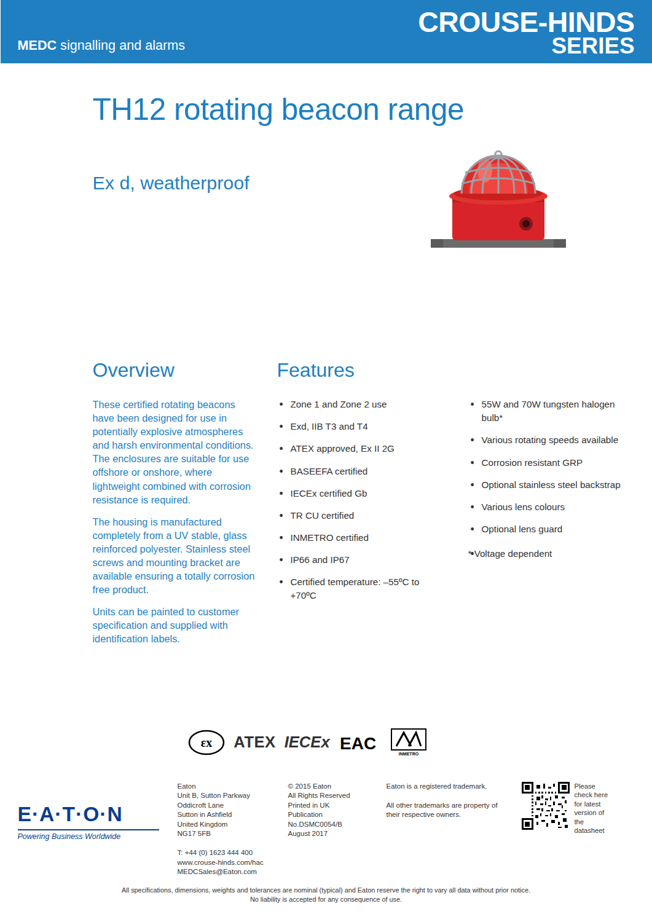MEDC signalling and alarms
CROUSE-HINDS SERIES
TH12 rotating beacon range
Ex d, weatherproof
Overview
These certified rotating beacons have been designed for use in potentially explosive atmospheres and harsh environmental conditions. The enclosures are suitable for use offshore or onshore, where lightweight combined with corrosion resistance is required.
The housing is manufactured completely from a UV stable, glass reinforced polyester. Stainless steel screws and mounting bracket are available ensuring a totally corrosion free product.
Units can be painted to customer specification and supplied with identification labels.
Features
Zone 1 and Zone 2 use
Exd, IIB T3 and T4
ATEX approved, Ex II 2G
BASEEFA certified
IECEx certified Gb
TR CU certified
INMETRO certified
IP66 and IP67
Certified temperature: –55ºC to +70ºC
55W and 70W tungsten halogen bulb*
Various rotating speeds available
Corrosion resistant GRP
Optional stainless steel backstrap
Various lens colours
Optional lens guard
* Voltage dependent
εx ATEX IECEx EAC INMETRO
E·A·T·O·N
Powering Business Worldwide
Eaton
Unit B, Sutton Parkway
Oddicroft Lane
Sutton in Ashfield
United Kingdom
NG17 5FB
T: +44 (0) 1623 444 400
www.crouse-hinds.com/hac
MEDCSales@Eaton.com
© 2015 Eaton
All Rights Reserved
Printed in UK
Publication
No.DSMC0054/B
August 2017
Eaton is a registered trademark.
All other trademarks are property of their respective owners.
Please check here
for latest version of
the datasheet
All specifications, dimensions, weights and tolerances are nominal (typical) and Eaton reserve the right to vary all data without prior notice.
No liability is accepted for any consequence of use.